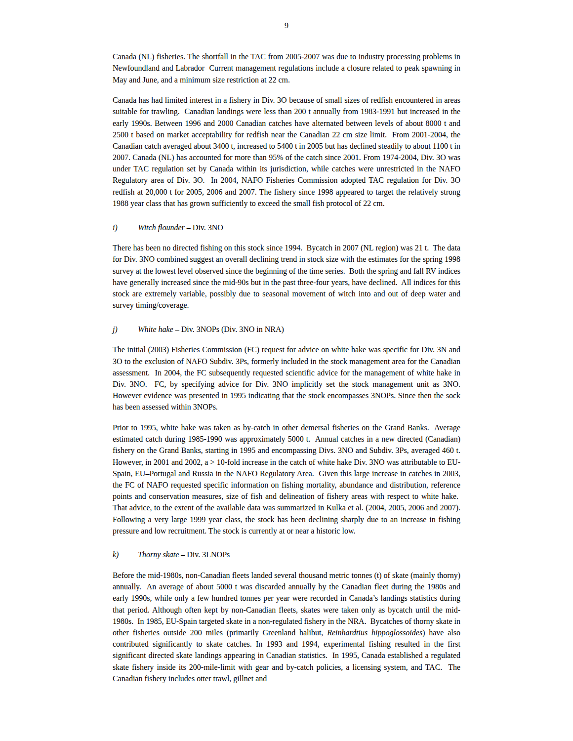9
Canada (NL) fisheries. The shortfall in the TAC from 2005-2007 was due to industry processing problems in Newfoundland and Labrador Current management regulations include a closure related to peak spawning in May and June, and a minimum size restriction at 22 cm.
Canada has had limited interest in a fishery in Div. 3O because of small sizes of redfish encountered in areas suitable for trawling. Canadian landings were less than 200 t annually from 1983-1991 but increased in the early 1990s. Between 1996 and 2000 Canadian catches have alternated between levels of about 8000 t and 2500 t based on market acceptability for redfish near the Canadian 22 cm size limit. From 2001-2004, the Canadian catch averaged about 3400 t, increased to 5400 t in 2005 but has declined steadily to about 1100 t in 2007. Canada (NL) has accounted for more than 95% of the catch since 2001. From 1974-2004, Div. 3O was under TAC regulation set by Canada within its jurisdiction, while catches were unrestricted in the NAFO Regulatory area of Div. 3O. In 2004, NAFO Fisheries Commission adopted TAC regulation for Div. 3O redfish at 20,000 t for 2005, 2006 and 2007. The fishery since 1998 appeared to target the relatively strong 1988 year class that has grown sufficiently to exceed the small fish protocol of 22 cm.
i) Witch flounder – Div. 3NO
There has been no directed fishing on this stock since 1994. Bycatch in 2007 (NL region) was 21 t. The data for Div. 3NO combined suggest an overall declining trend in stock size with the estimates for the spring 1998 survey at the lowest level observed since the beginning of the time series. Both the spring and fall RV indices have generally increased since the mid-90s but in the past three-four years, have declined. All indices for this stock are extremely variable, possibly due to seasonal movement of witch into and out of deep water and survey timing/coverage.
j) White hake – Div. 3NOPs (Div. 3NO in NRA)
The initial (2003) Fisheries Commission (FC) request for advice on white hake was specific for Div. 3N and 3O to the exclusion of NAFO Subdiv. 3Ps, formerly included in the stock management area for the Canadian assessment. In 2004, the FC subsequently requested scientific advice for the management of white hake in Div. 3NO. FC, by specifying advice for Div. 3NO implicitly set the stock management unit as 3NO. However evidence was presented in 1995 indicating that the stock encompasses 3NOPs. Since then the sock has been assessed within 3NOPs.
Prior to 1995, white hake was taken as by-catch in other demersal fisheries on the Grand Banks. Average estimated catch during 1985-1990 was approximately 5000 t. Annual catches in a new directed (Canadian) fishery on the Grand Banks, starting in 1995 and encompassing Divs. 3NO and Subdiv. 3Ps, averaged 460 t. However, in 2001 and 2002, a > 10-fold increase in the catch of white hake Div. 3NO was attributable to EU-Spain, EU–Portugal and Russia in the NAFO Regulatory Area. Given this large increase in catches in 2003, the FC of NAFO requested specific information on fishing mortality, abundance and distribution, reference points and conservation measures, size of fish and delineation of fishery areas with respect to white hake. That advice, to the extent of the available data was summarized in Kulka et al. (2004, 2005, 2006 and 2007). Following a very large 1999 year class, the stock has been declining sharply due to an increase in fishing pressure and low recruitment. The stock is currently at or near a historic low.
k) Thorny skate – Div. 3LNOPs
Before the mid-1980s, non-Canadian fleets landed several thousand metric tonnes (t) of skate (mainly thorny) annually. An average of about 5000 t was discarded annually by the Canadian fleet during the 1980s and early 1990s, while only a few hundred tonnes per year were recorded in Canada’s landings statistics during that period. Although often kept by non-Canadian fleets, skates were taken only as bycatch until the mid-1980s. In 1985, EU-Spain targeted skate in a non-regulated fishery in the NRA. Bycatches of thorny skate in other fisheries outside 200 miles (primarily Greenland halibut, Reinhardtius hippoglossoides) have also contributed significantly to skate catches. In 1993 and 1994, experimental fishing resulted in the first significant directed skate landings appearing in Canadian statistics. In 1995, Canada established a regulated skate fishery inside its 200-mile-limit with gear and by-catch policies, a licensing system, and TAC. The Canadian fishery includes otter trawl, gillnet and